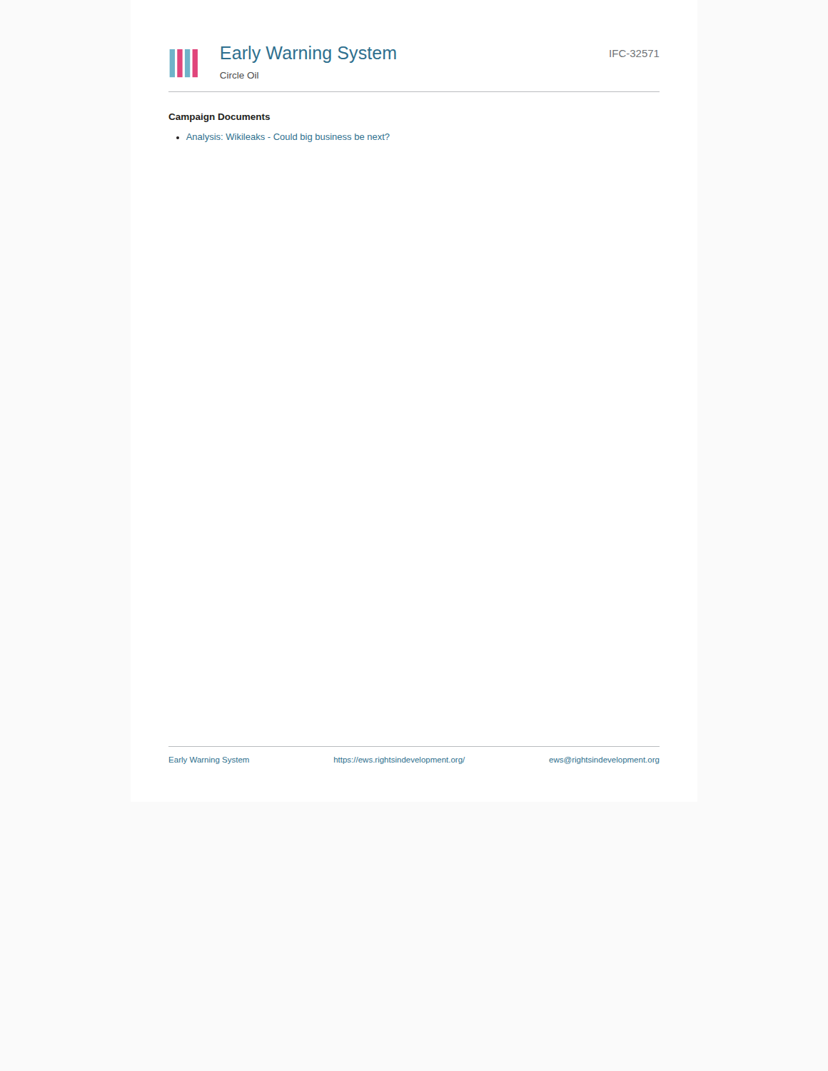Early Warning System
Circle Oil
IFC-32571
Campaign Documents
Analysis: Wikileaks - Could big business be next?
Early Warning System
https://ews.rightsindevelopment.org/
ews@rightsindevelopment.org